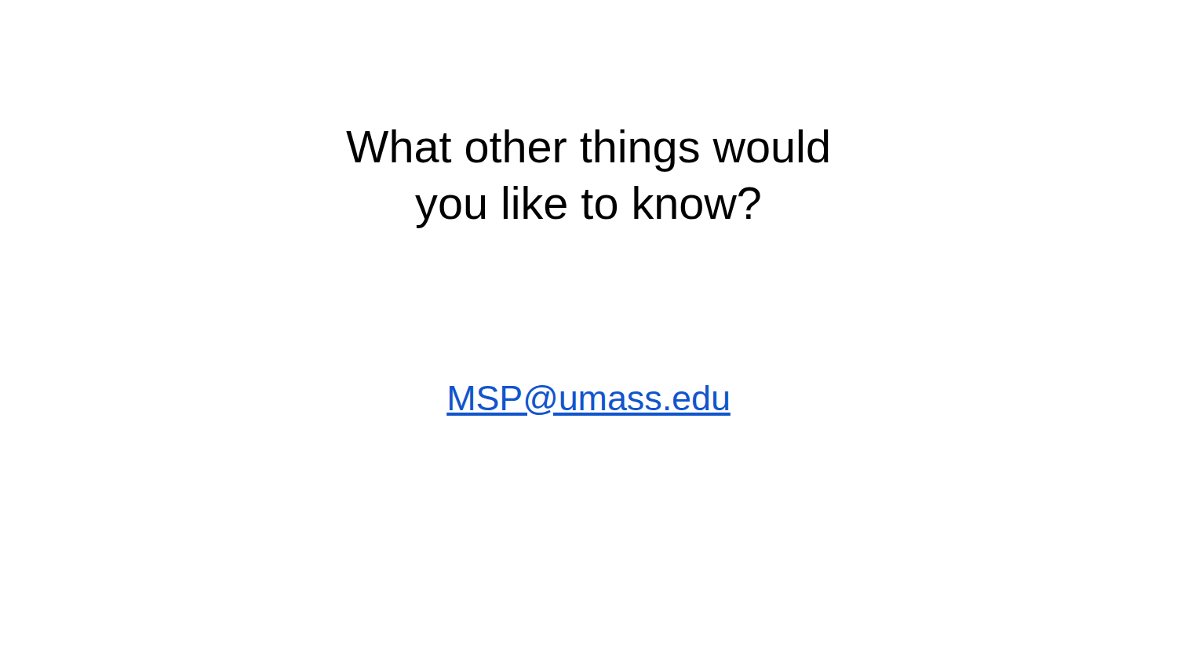What other things would you like to know?
MSP@umass.edu